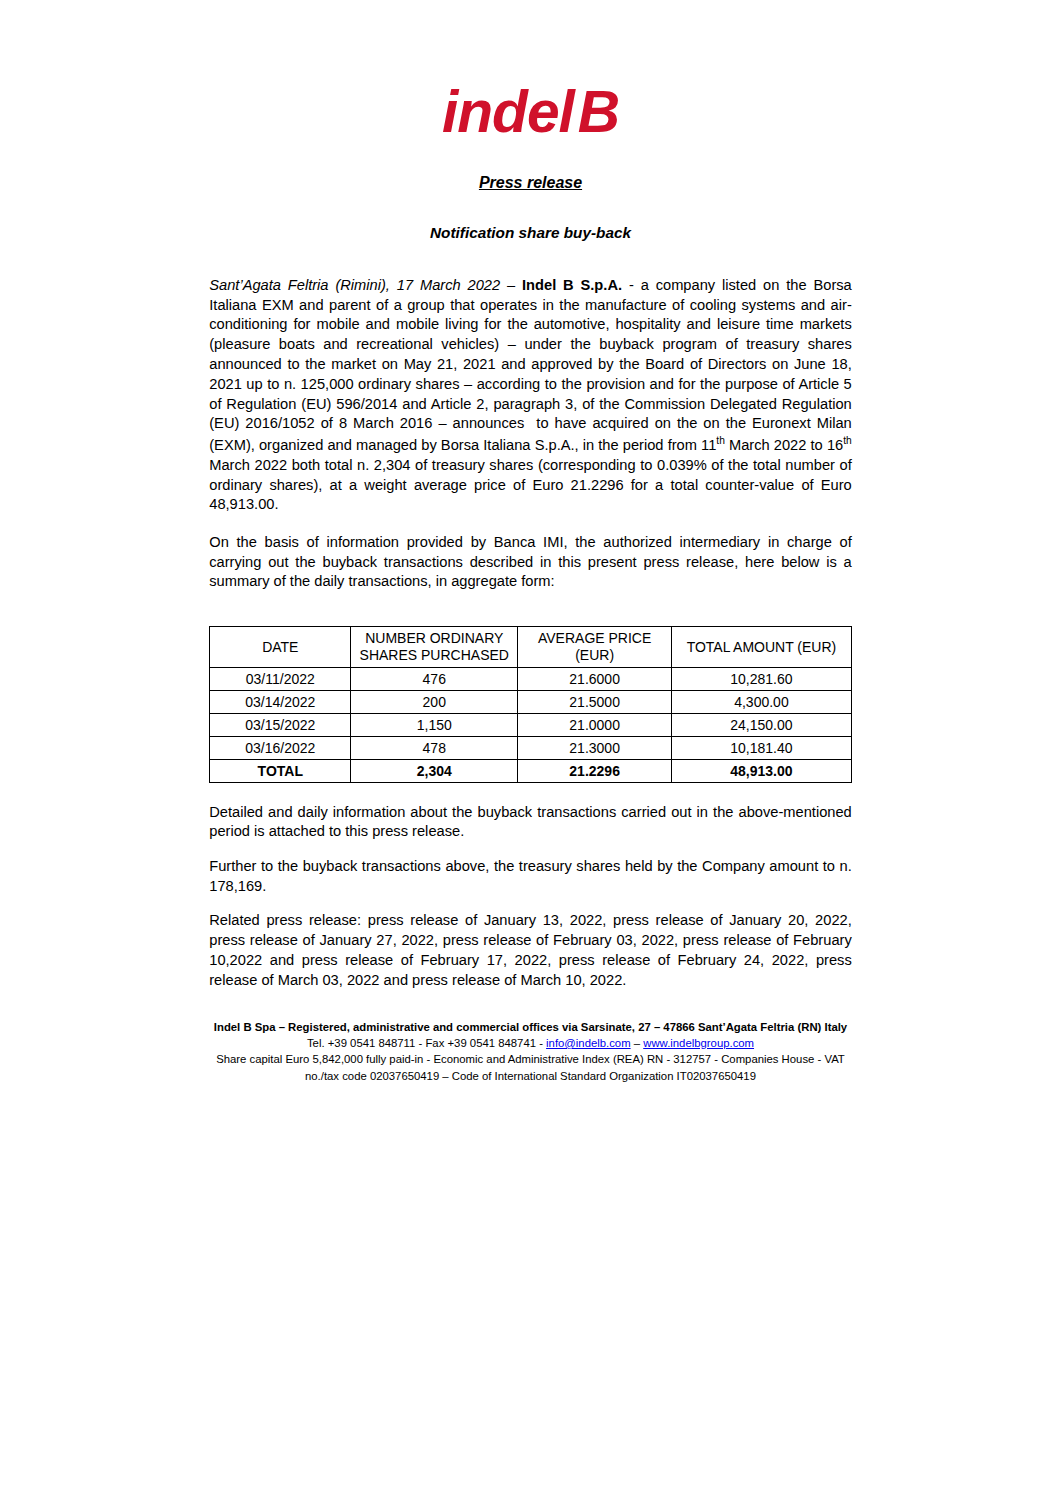indel B
Press release
Notification share buy-back
Sant’Agata Feltria (Rimini), 17 March 2022 – Indel B S.p.A. - a company listed on the Borsa Italiana EXM and parent of a group that operates in the manufacture of cooling systems and air-conditioning for mobile and mobile living for the automotive, hospitality and leisure time markets (pleasure boats and recreational vehicles) – under the buyback program of treasury shares announced to the market on May 21, 2021 and approved by the Board of Directors on June 18, 2021 up to n. 125,000 ordinary shares – according to the provision and for the purpose of Article 5 of Regulation (EU) 596/2014 and Article 2, paragraph 3, of the Commission Delegated Regulation (EU) 2016/1052 of 8 March 2016 – announces to have acquired on the on the Euronext Milan (EXM), organized and managed by Borsa Italiana S.p.A., in the period from 11th March 2022 to 16th March 2022 both total n. 2,304 of treasury shares (corresponding to 0.039% of the total number of ordinary shares), at a weight average price of Euro 21.2296 for a total counter-value of Euro 48,913.00.
On the basis of information provided by Banca IMI, the authorized intermediary in charge of carrying out the buyback transactions described in this present press release, here below is a summary of the daily transactions, in aggregate form:
| DATE | NUMBER ORDINARY SHARES PURCHASED | AVERAGE PRICE (EUR) | TOTAL AMOUNT (EUR) |
| --- | --- | --- | --- |
| 03/11/2022 | 476 | 21.6000 | 10,281.60 |
| 03/14/2022 | 200 | 21.5000 | 4,300.00 |
| 03/15/2022 | 1,150 | 21.0000 | 24,150.00 |
| 03/16/2022 | 478 | 21.3000 | 10,181.40 |
| TOTAL | 2,304 | 21.2296 | 48,913.00 |
Detailed and daily information about the buyback transactions carried out in the above-mentioned period is attached to this press release.
Further to the buyback transactions above, the treasury shares held by the Company amount to n. 178,169.
Related press release: press release of January 13, 2022, press release of January 20, 2022, press release of January 27, 2022, press release of February 03, 2022, press release of February 10,2022 and press release of February 17, 2022, press release of February 24, 2022, press release of March 03, 2022 and press release of March 10, 2022.
Indel B Spa – Registered, administrative and commercial offices via Sarsinate, 27 – 47866 Sant’Agata Feltria (RN) Italy
Tel. +39 0541 848711 - Fax +39 0541 848741 - info@indelb.com – www.indelbgroup.com
Share capital Euro 5,842,000 fully paid-in - Economic and Administrative Index (REA) RN - 312757 - Companies House - VAT no./tax code 02037650419 – Code of International Standard Organization IT02037650419